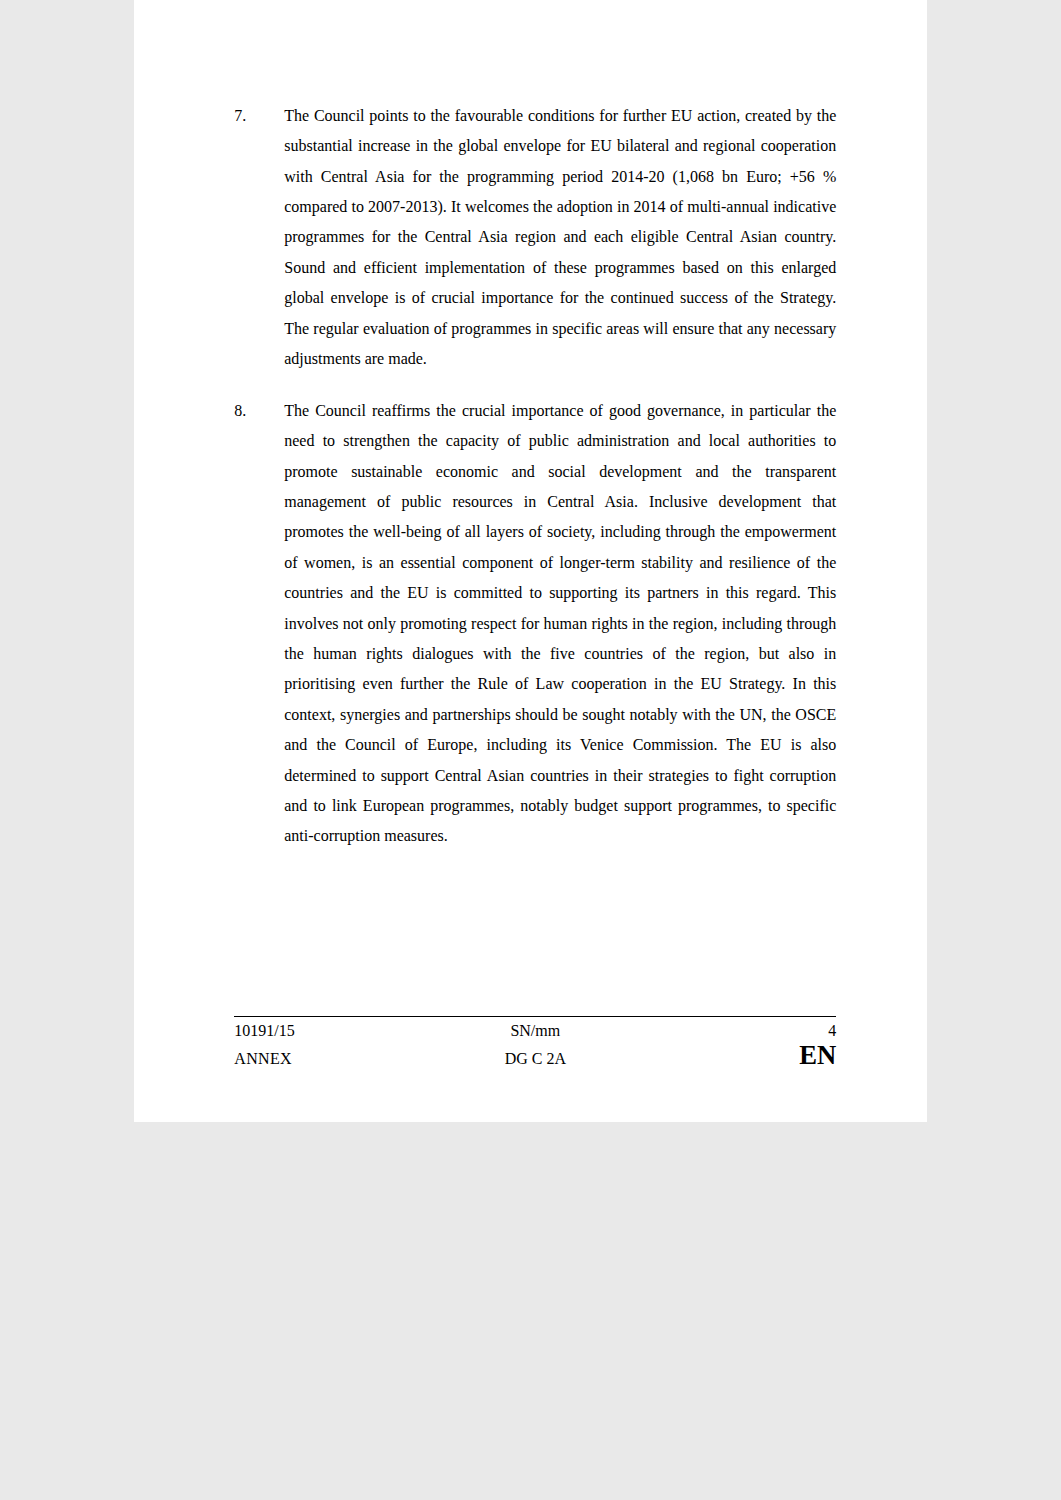7. The Council points to the favourable conditions for further EU action, created by the substantial increase in the global envelope for EU bilateral and regional cooperation with Central Asia for the programming period 2014-20 (1,068 bn Euro; +56 % compared to 2007-2013). It welcomes the adoption in 2014 of multi-annual indicative programmes for the Central Asia region and each eligible Central Asian country. Sound and efficient implementation of these programmes based on this enlarged global envelope is of crucial importance for the continued success of the Strategy. The regular evaluation of programmes in specific areas will ensure that any necessary adjustments are made.
8. The Council reaffirms the crucial importance of good governance, in particular the need to strengthen the capacity of public administration and local authorities to promote sustainable economic and social development and the transparent management of public resources in Central Asia. Inclusive development that promotes the well-being of all layers of society, including through the empowerment of women, is an essential component of longer-term stability and resilience of the countries and the EU is committed to supporting its partners in this regard. This involves not only promoting respect for human rights in the region, including through the human rights dialogues with the five countries of the region, but also in prioritising even further the Rule of Law cooperation in the EU Strategy. In this context, synergies and partnerships should be sought notably with the UN, the OSCE and the Council of Europe, including its Venice Commission. The EU is also determined to support Central Asian countries in their strategies to fight corruption and to link European programmes, notably budget support programmes, to specific anti-corruption measures.
10191/15
SN/mm
4
ANNEX
DG C 2A
EN